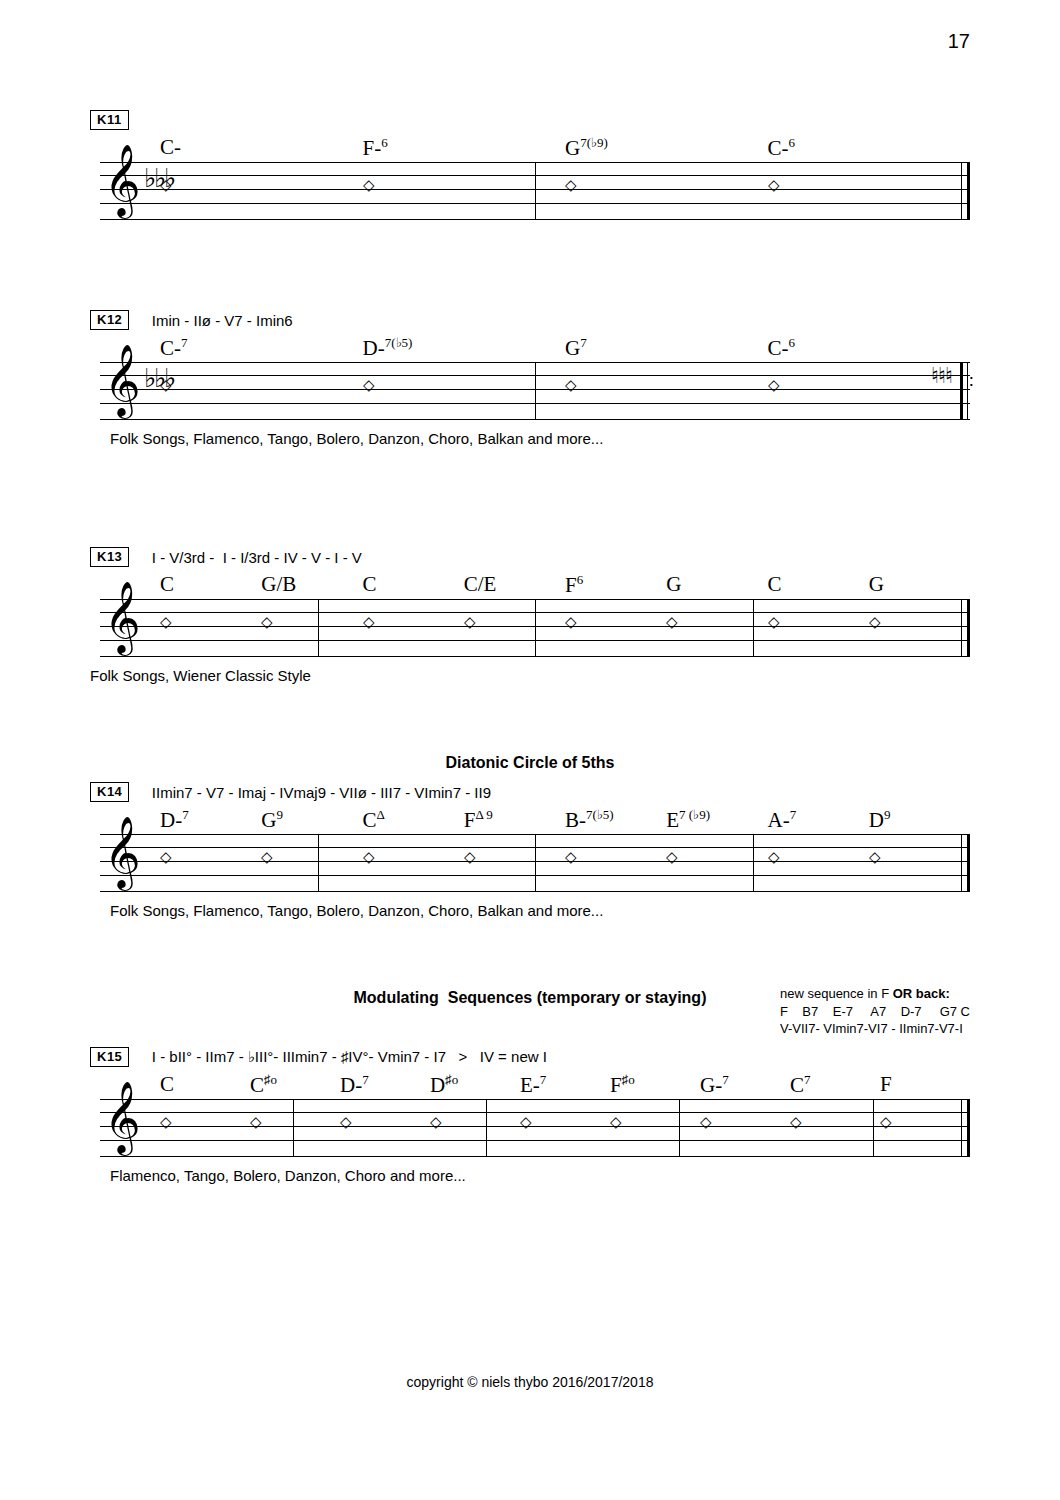17
K11
C-
F-6
G7(♭9)
C-6
𝄞
K12 Imin - IIø - V7 - Imin6
C-7
D-7(♭5)
G7
C-6
𝄞
♮♮♮
Folk Songs, Flamenco, Tango, Bolero, Danzon, Choro, Balkan and more...
K13 I - V/3rd - I - I/3rd - IV - V - I - V
C
G/B
C
C/E
F6
G
C
G
𝄞
Folk Songs, Wiener Classic Style
Diatonic Circle of 5ths
K14 IImin7 - V7 - Imaj - IVmaj9 - VIIø - III7 - VImin7 - II9
D-7
G9
CΔ
FΔ 9
B-7(♭5)
E7 (♭9)
A-7
D9
𝄞
Folk Songs, Flamenco, Tango, Bolero, Danzon, Choro, Balkan and more...
Modulating Sequences (temporary or staying)
new sequence in F OR back:
F B7 E-7 A7 D-7 G7 C
V-VII7- VImin7-VI7 - IImin7-V7-I
K15 I - bII° - IIm7 - ♭III°- IIImin7 - ♯IV°- Vmin7 - I7 > IV = new I
C
C♯o
D-7
D♯o
E-7
F♯o
G-7
C7
F
𝄞
Flamenco, Tango, Bolero, Danzon, Choro and more...
copyright © niels thybo 2016/2017/2018